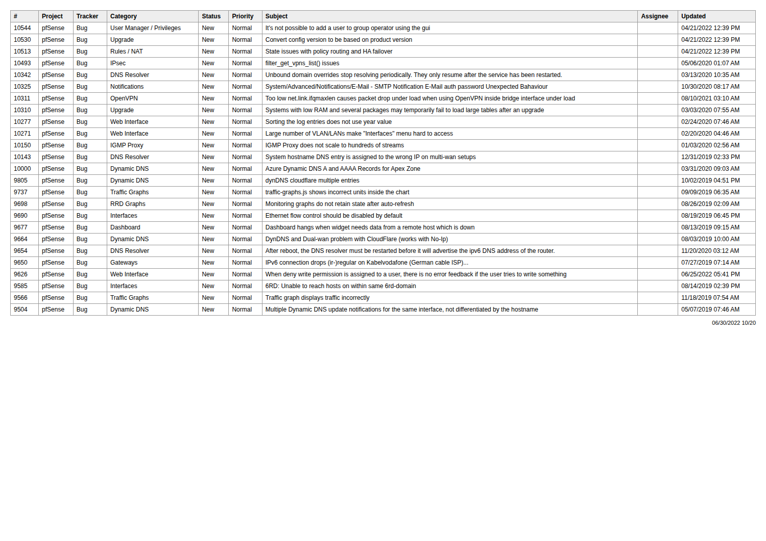| # | Project | Tracker | Category | Status | Priority | Subject | Assignee | Updated |
| --- | --- | --- | --- | --- | --- | --- | --- | --- |
| 10544 | pfSense | Bug | User Manager / Privileges | New | Normal | It's not possible to add a user to group operator using the gui | | 04/21/2022 12:39 PM |
| 10530 | pfSense | Bug | Upgrade | New | Normal | Convert config version to be based on product version | | 04/21/2022 12:39 PM |
| 10513 | pfSense | Bug | Rules / NAT | New | Normal | State issues with policy routing and HA failover | | 04/21/2022 12:39 PM |
| 10493 | pfSense | Bug | IPsec | New | Normal | filter_get_vpns_list() issues | | 05/06/2020 01:07 AM |
| 10342 | pfSense | Bug | DNS Resolver | New | Normal | Unbound domain overrides stop resolving periodically. They only resume after the service has been restarted. | | 03/13/2020 10:35 AM |
| 10325 | pfSense | Bug | Notifications | New | Normal | System/Advanced/Notifications/E-Mail - SMTP Notification E-Mail auth password Unexpected Bahaviour | | 10/30/2020 08:17 AM |
| 10311 | pfSense | Bug | OpenVPN | New | Normal | Too low net.link.ifqmaxlen causes packet drop under load when using OpenVPN inside bridge interface under load | | 08/10/2021 03:10 AM |
| 10310 | pfSense | Bug | Upgrade | New | Normal | Systems with low RAM and several packages may temporarily fail to load large tables after an upgrade | | 03/03/2020 07:55 AM |
| 10277 | pfSense | Bug | Web Interface | New | Normal | Sorting the log entries does not use year value | | 02/24/2020 07:46 AM |
| 10271 | pfSense | Bug | Web Interface | New | Normal | Large number of VLAN/LANs make "Interfaces" menu hard to access | | 02/20/2020 04:46 AM |
| 10150 | pfSense | Bug | IGMP Proxy | New | Normal | IGMP Proxy does not scale to hundreds of streams | | 01/03/2020 02:56 AM |
| 10143 | pfSense | Bug | DNS Resolver | New | Normal | System hostname DNS entry is assigned to the wrong IP on multi-wan setups | | 12/31/2019 02:33 PM |
| 10000 | pfSense | Bug | Dynamic DNS | New | Normal | Azure Dynamic DNS A and AAAA Records for Apex Zone | | 03/31/2020 09:03 AM |
| 9805 | pfSense | Bug | Dynamic DNS | New | Normal | dynDNS cloudflare multiple entries | | 10/02/2019 04:51 PM |
| 9737 | pfSense | Bug | Traffic Graphs | New | Normal | traffic-graphs.js shows incorrect units inside the chart | | 09/09/2019 06:35 AM |
| 9698 | pfSense | Bug | RRD Graphs | New | Normal | Monitoring graphs do not retain state after auto-refresh | | 08/26/2019 02:09 AM |
| 9690 | pfSense | Bug | Interfaces | New | Normal | Ethernet flow control should be disabled by default | | 08/19/2019 06:45 PM |
| 9677 | pfSense | Bug | Dashboard | New | Normal | Dashboard hangs when widget needs data from a remote host which is down | | 08/13/2019 09:15 AM |
| 9664 | pfSense | Bug | Dynamic DNS | New | Normal | DynDNS and Dual-wan problem with CloudFlare (works with No-Ip) | | 08/03/2019 10:00 AM |
| 9654 | pfSense | Bug | DNS Resolver | New | Normal | After reboot, the DNS resolver must be restarted before it will advertise the ipv6 DNS address of the router. | | 11/20/2020 03:12 AM |
| 9650 | pfSense | Bug | Gateways | New | Normal | IPv6 connection drops (ir-)regular on Kabelvodafone (German cable ISP)... | | 07/27/2019 07:14 AM |
| 9626 | pfSense | Bug | Web Interface | New | Normal | When deny write permission is assigned to a user, there is no error feedback if the user tries to write something | | 06/25/2022 05:41 PM |
| 9585 | pfSense | Bug | Interfaces | New | Normal | 6RD: Unable to reach hosts on within same 6rd-domain | | 08/14/2019 02:39 PM |
| 9566 | pfSense | Bug | Traffic Graphs | New | Normal | Traffic graph displays traffic incorrectly | | 11/18/2019 07:54 AM |
| 9504 | pfSense | Bug | Dynamic DNS | New | Normal | Multiple Dynamic DNS update notifications for the same interface, not differentiated by the hostname | | 05/07/2019 07:46 AM |
06/30/2022 10/20